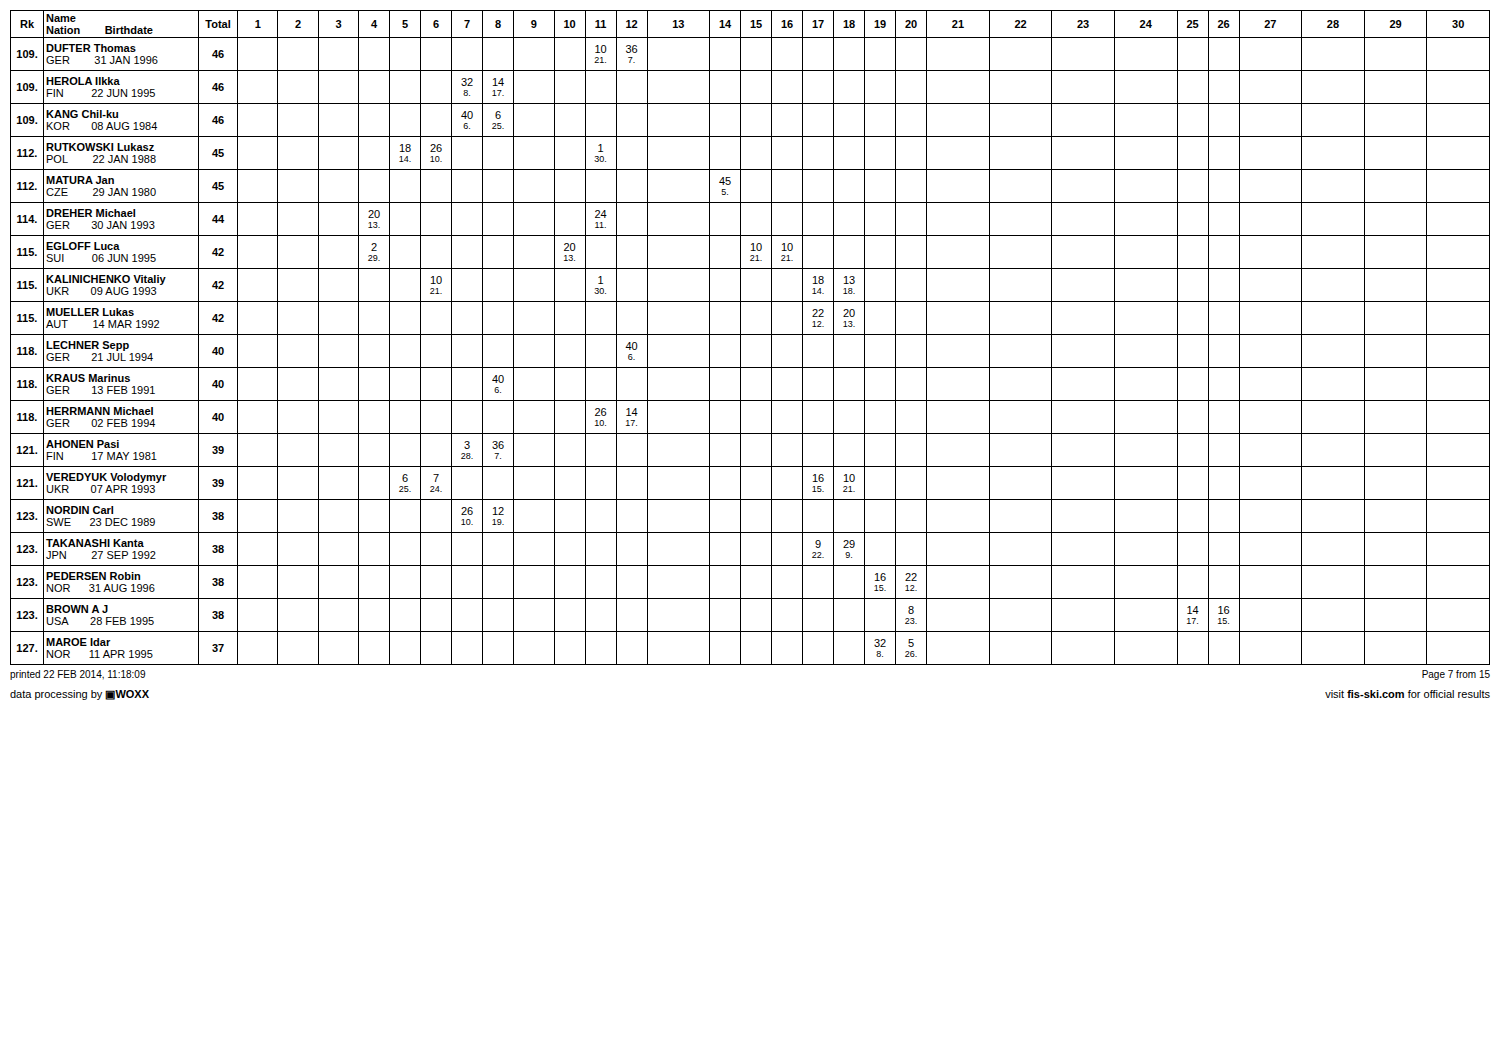| Rk | Name Nation Birthdate | Total | 1 | 2 | 3 | 4 | 5 | 6 | 7 | 8 | 9 | 10 | 11 | 12 | 13 | 14 | 15 | 16 | 17 | 18 | 19 | 20 | 21 | 22 | 23 | 24 | 25 | 26 | 27 | 28 | 29 | 30 |
| --- | --- | --- | --- | --- | --- | --- | --- | --- | --- | --- | --- | --- | --- | --- | --- | --- | --- | --- | --- | --- | --- | --- | --- | --- | --- | --- | --- | --- | --- | --- | --- | --- |
| 109. | DUFTER Thomas GER 31 JAN 1996 | 46 | | | | | | | | | | | 10 21. | 36 7. | | | | | | | | | | | | | | | | | | |
| 109. | HEROLA Ilkka FIN 22 JUN 1995 | 46 | | | | | | | 32 8. | 14 17. | | | | | | | | | | | | | | | | | | | | | | |
| 109. | KANG Chil-ku KOR 08 AUG 1984 | 46 | | | | | | | 40 6. | 6 25. | | | | | | | | | | | | | | | | | | | | | | |
| 112. | RUTKOWSKI Lukasz POL 22 JAN 1988 | 45 | | | | | 18 14. | 26 10. | | | | | 1 30. | | | | | | | | | | | | | | | | | | | |
| 112. | MATURA Jan CZE 29 JAN 1980 | 45 | | | | | | | | | | | | | | 45 5. | | | | | | | | | | | | | | | | |
| 114. | DREHER Michael GER 30 JAN 1993 | 44 | | | | 20 13. | | | | | | | 24 11. | | | | | | | | | | | | | | | | | | | |
| 115. | EGLOFF Luca SUI 06 JUN 1995 | 42 | | | | 2 29. | | | | | | 20 13. | | | | | 10 21. | 10 21. | | | | | | | | | | | | | | |
| 115. | KALINICHENKO Vitaliy UKR 09 AUG 1993 | 42 | | | | | | 10 21. | | | | | 1 30. | | | | | | 18 14. | 13 18. | | | | | | | | | | | | |
| 115. | MUELLER Lukas AUT 14 MAR 1992 | 42 | | | | | | | | | | | | | | | | | 22 12. | 20 13. | | | | | | | | | | | | |
| 118. | LECHNER Sepp GER 21 JUL 1994 | 40 | | | | | | | | | | | | 40 6. | | | | | | | | | | | | | | | | | | |
| 118. | KRAUS Marinus GER 13 FEB 1991 | 40 | | | | | | | | 40 6. | | | | | | | | | | | | | | | | | | | | | | |
| 118. | HERRMANN Michael GER 02 FEB 1994 | 40 | | | | | | | | | | | 26 10. | 14 17. | | | | | | | | | | | | | | | | | | |
| 121. | AHONEN Pasi FIN 17 MAY 1981 | 39 | | | | | | | 3 28. | 36 7. | | | | | | | | | | | | | | | | | | | | | | |
| 121. | VEREDYUK Volodymyr UKR 07 APR 1993 | 39 | | | | | 6 25. | 7 24. | | | | | | | | | | | 16 15. | 10 21. | | | | | | | | | | | | |
| 123. | NORDIN Carl SWE 23 DEC 1989 | 38 | | | | | | | 26 10. | 12 19. | | | | | | | | | | | | | | | | | | | | | | |
| 123. | TAKANASHI Kanta JPN 27 SEP 1992 | 38 | | | | | | | | | | | | | | | | | 9 22. | 29 9. | | | | | | | | | | | | |
| 123. | PEDERSEN Robin NOR 31 AUG 1996 | 38 | | | | | | | | | | | | | | | | | | | 16 15. | 22 12. | | | | | | | | | | |
| 123. | BROWN A J USA 28 FEB 1995 | 38 | | | | | | | | | | | | | | | | | | | | 8 23. | | | | | 14 17. | 16 15. | | | | |
| 127. | MAROE Idar NOR 11 APR 1995 | 37 | | | | | | | | | | | | | | | | | | | 32 8. | 5 26. | | | | | | | | | | |
printed 22 FEB 2014, 11:18:09
Page 7 from 15
data processing by ▣WOXX
visit fis-ski.com for official results